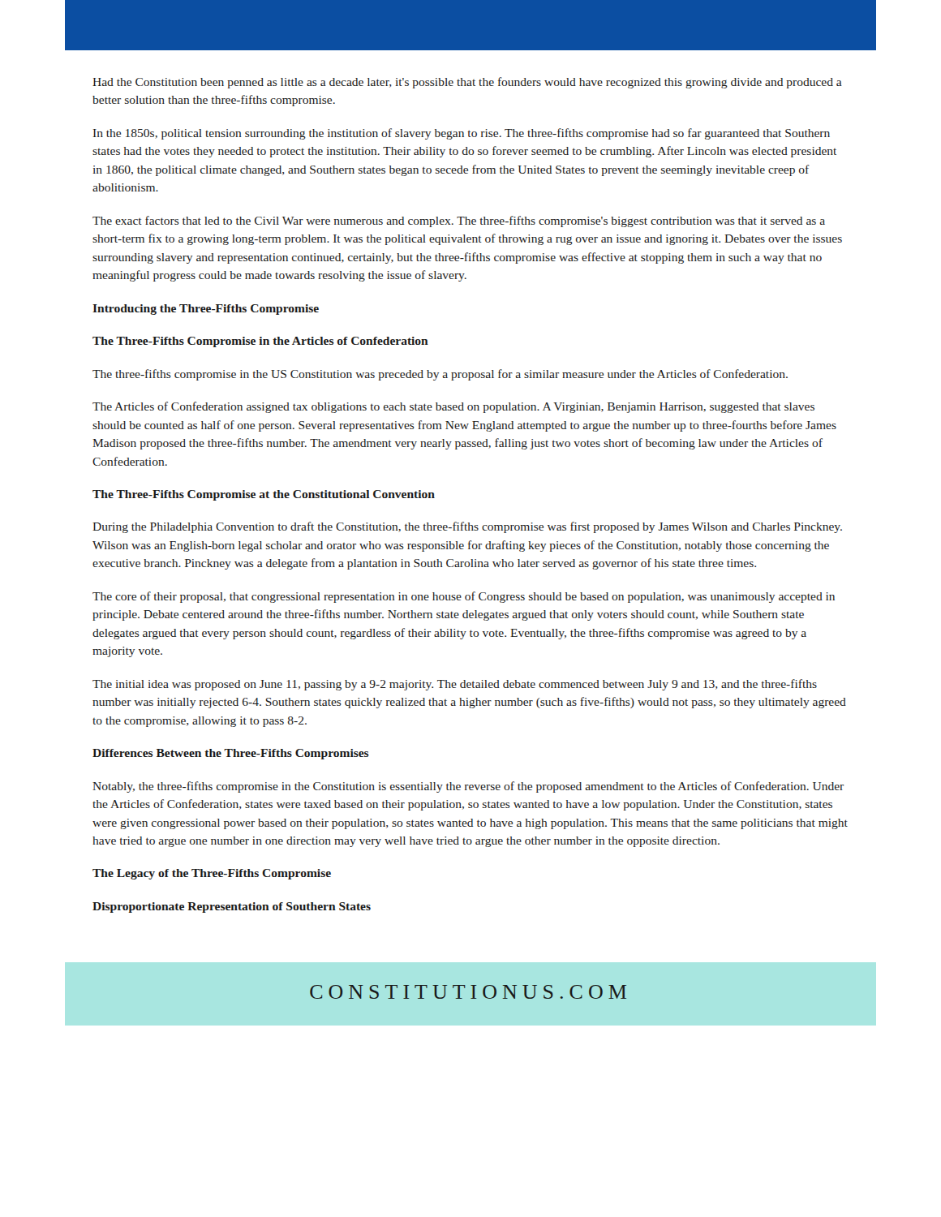Had the Constitution been penned as little as a decade later, it's possible that the founders would have recognized this growing divide and produced a better solution than the three-fifths compromise.
In the 1850s, political tension surrounding the institution of slavery began to rise. The three-fifths compromise had so far guaranteed that Southern states had the votes they needed to protect the institution. Their ability to do so forever seemed to be crumbling. After Lincoln was elected president in 1860, the political climate changed, and Southern states began to secede from the United States to prevent the seemingly inevitable creep of abolitionism.
The exact factors that led to the Civil War were numerous and complex. The three-fifths compromise's biggest contribution was that it served as a short-term fix to a growing long-term problem. It was the political equivalent of throwing a rug over an issue and ignoring it. Debates over the issues surrounding slavery and representation continued, certainly, but the three-fifths compromise was effective at stopping them in such a way that no meaningful progress could be made towards resolving the issue of slavery.
Introducing the Three-Fifths Compromise
The Three-Fifths Compromise in the Articles of Confederation
The three-fifths compromise in the US Constitution was preceded by a proposal for a similar measure under the Articles of Confederation.
The Articles of Confederation assigned tax obligations to each state based on population. A Virginian, Benjamin Harrison, suggested that slaves should be counted as half of one person. Several representatives from New England attempted to argue the number up to three-fourths before James Madison proposed the three-fifths number. The amendment very nearly passed, falling just two votes short of becoming law under the Articles of Confederation.
The Three-Fifths Compromise at the Constitutional Convention
During the Philadelphia Convention to draft the Constitution, the three-fifths compromise was first proposed by James Wilson and Charles Pinckney. Wilson was an English-born legal scholar and orator who was responsible for drafting key pieces of the Constitution, notably those concerning the executive branch. Pinckney was a delegate from a plantation in South Carolina who later served as governor of his state three times.
The core of their proposal, that congressional representation in one house of Congress should be based on population, was unanimously accepted in principle. Debate centered around the three-fifths number. Northern state delegates argued that only voters should count, while Southern state delegates argued that every person should count, regardless of their ability to vote. Eventually, the three-fifths compromise was agreed to by a majority vote.
The initial idea was proposed on June 11, passing by a 9-2 majority. The detailed debate commenced between July 9 and 13, and the three-fifths number was initially rejected 6-4. Southern states quickly realized that a higher number (such as five-fifths) would not pass, so they ultimately agreed to the compromise, allowing it to pass 8-2.
Differences Between the Three-Fifths Compromises
Notably, the three-fifths compromise in the Constitution is essentially the reverse of the proposed amendment to the Articles of Confederation. Under the Articles of Confederation, states were taxed based on their population, so states wanted to have a low population. Under the Constitution, states were given congressional power based on their population, so states wanted to have a high population. This means that the same politicians that might have tried to argue one number in one direction may very well have tried to argue the other number in the opposite direction.
The Legacy of the Three-Fifths Compromise
Disproportionate Representation of Southern States
CONSTITUTIONUS.COM